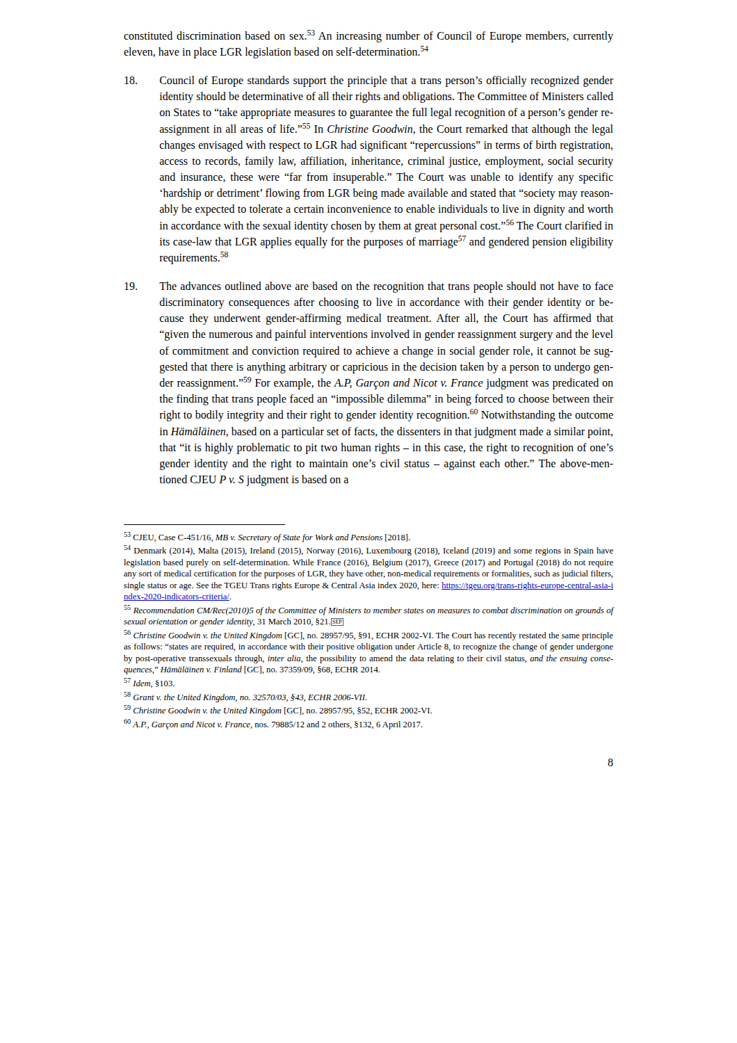constituted discrimination based on sex.53 An increasing number of Council of Europe members, currently eleven, have in place LGR legislation based on self-determination.54
18.
Council of Europe standards support the principle that a trans person’s officially recognized gender identity should be determinative of all their rights and obligations. The Committee of Ministers called on States to “take appropriate measures to guarantee the full legal recognition of a person’s gender reassignment in all areas of life.”55 In Christine Goodwin, the Court remarked that although the legal changes envisaged with respect to LGR had significant “repercussions” in terms of birth registration, access to records, family law, affiliation, inheritance, criminal justice, employment, social security and insurance, these were “far from insuperable.” The Court was unable to identify any specific ‘hardship or detriment’ flowing from LGR being made available and stated that “society may reasonably be expected to tolerate a certain inconvenience to enable individuals to live in dignity and worth in accordance with the sexual identity chosen by them at great personal cost.”56 The Court clarified in its case-law that LGR applies equally for the purposes of marriage57 and gendered pension eligibility requirements.58
19.
The advances outlined above are based on the recognition that trans people should not have to face discriminatory consequences after choosing to live in accordance with their gender identity or because they underwent gender-affirming medical treatment. After all, the Court has affirmed that “given the numerous and painful interventions involved in gender reassignment surgery and the level of commitment and conviction required to achieve a change in social gender role, it cannot be suggested that there is anything arbitrary or capricious in the decision taken by a person to undergo gender reassignment.”59 For example, the A.P, Garçon and Nicot v. France judgment was predicated on the finding that trans people faced an “impossible dilemma” in being forced to choose between their right to bodily integrity and their right to gender identity recognition.60 Notwithstanding the outcome in Hämäläinen, based on a particular set of facts, the dissenters in that judgment made a similar point, that “it is highly problematic to pit two human rights – in this case, the right to recognition of one’s gender identity and the right to maintain one’s civil status – against each other.” The above-mentioned CJEU P v. S judgment is based on a
53 CJEU, Case C-451/16, MB v. Secretary of State for Work and Pensions [2018].
54 Denmark (2014), Malta (2015), Ireland (2015), Norway (2016), Luxembourg (2018), Iceland (2019) and some regions in Spain have legislation based purely on self-determination. While France (2016), Belgium (2017), Greece (2017) and Portugal (2018) do not require any sort of medical certification for the purposes of LGR, they have other, non-medical requirements or formalities, such as judicial filters, single status or age. See the TGEU Trans rights Europe & Central Asia index 2020, here: https://tgeu.org/trans-rights-europe-central-asia-index-2020-indicators-criteria/.
55 Recommendation CM/Rec(2010)5 of the Committee of Ministers to member states on measures to combat discrimination on grounds of sexual orientation or gender identity, 31 March 2010, §21.SEP
56 Christine Goodwin v. the United Kingdom [GC], no. 28957/95, §91, ECHR 2002-VI. The Court has recently restated the same principle as follows: “states are required, in accordance with their positive obligation under Article 8, to recognize the change of gender undergone by post-operative transsexuals through, inter alia, the possibility to amend the data relating to their civil status, and the ensuing consequences,” Hämäläinen v. Finland [GC], no. 37359/09, §68, ECHR 2014.
57 Idem, §103.
58 Grant v. the United Kingdom, no. 32570/03, §43, ECHR 2006-VII.
59 Christine Goodwin v. the United Kingdom [GC], no. 28957/95, §52, ECHR 2002-VI.
60 A.P., Garçon and Nicot v. France, nos. 79885/12 and 2 others, §132, 6 April 2017.
8